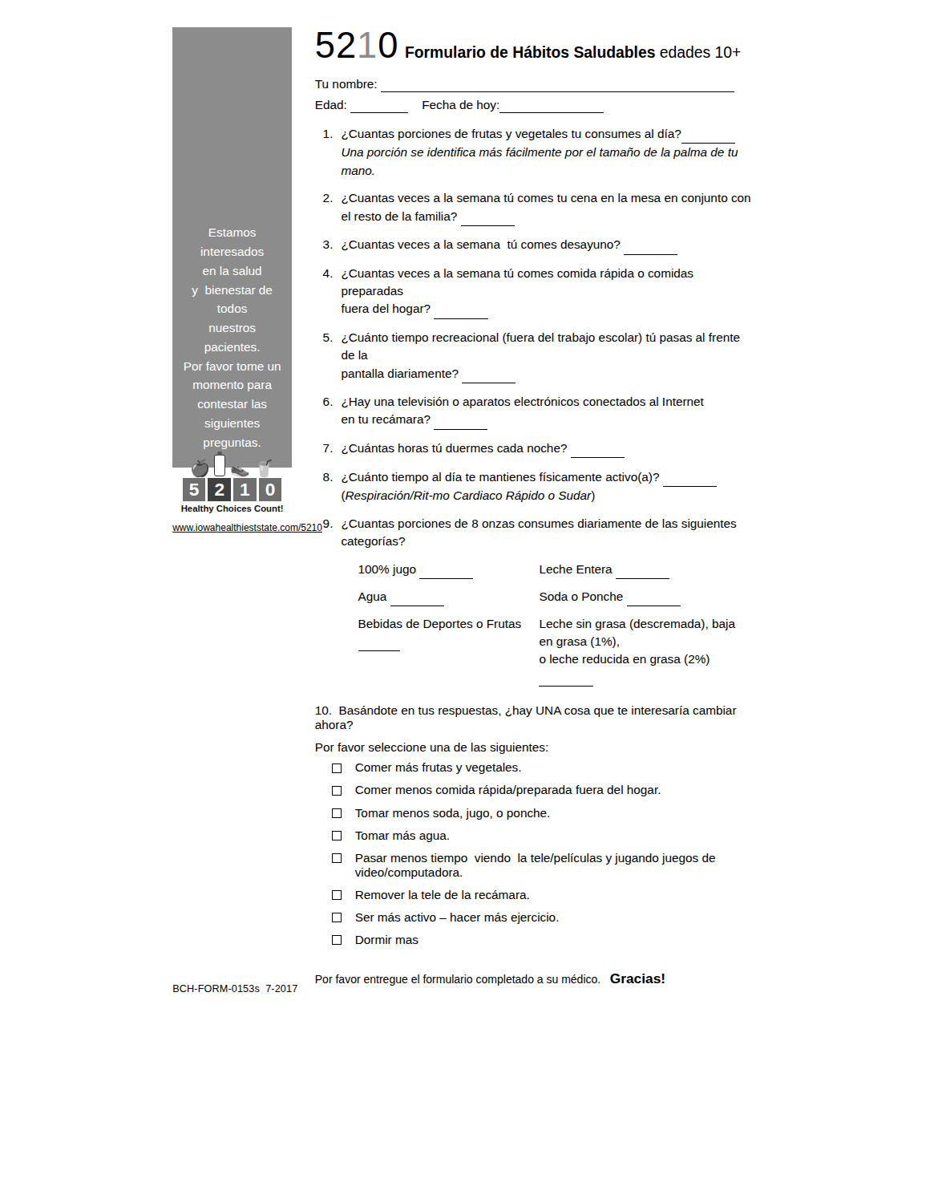Estamos interesados
en la salud
y bienestar de todos
nuestros pacientes.
Por favor tome un
momento para
contestar las
siguientes preguntas.
🍎 👟 🥤
5210
Healthy Choices Count!
www.iowahealthieststate.com/5210
5210
Formulario de Hábitos Saludables edades 10+
Tu nombre:
Edad: Fecha de hoy:
¿Cuantas porciones de frutas y vegetales tu consumes al día?
Una porción se identifica más fácilmente por el tamaño de la palma de tu mano.
¿Cuantas veces a la semana tú comes tu cena en la mesa en conjunto con el resto de la familia?
¿Cuantas veces a la semana tú comes desayuno?
¿Cuantas veces a la semana tú comes comida rápida o comidas preparadas
fuera del hogar?
¿Cuánto tiempo recreacional (fuera del trabajo escolar) tú pasas al frente de la
pantalla diariamente?
¿Hay una televisión o aparatos electrónicos conectados al Internet
en tu recámara?
¿Cuántas horas tú duermes cada noche?
¿Cuánto tiempo al día te mantienes físicamente activo(a)?
(Respiración/Rit-mo Cardiaco Rápido o Sudar)
¿Cuantas porciones de 8 onzas consumes diariamente de las siguientes categorías?
| 100% jugo | Leche Entera |
| Agua | Soda o Ponche |
| Bebidas de Deportes o Frutas | Leche sin grasa (descremada), baja en grasa (1%), o leche reducida en grasa (2%) |
10. Basándote en tus respuestas, ¿hay UNA cosa que te interesaría cambiar ahora?
Por favor seleccione una de las siguientes:
Comer más frutas y vegetales.
Comer menos comida rápida/preparada fuera del hogar.
Tomar menos soda, jugo, o ponche.
Tomar más agua.
Pasar menos tiempo viendo la tele/películas y jugando juegos de video/computadora.
Remover la tele de la recámara.
Ser más activo – hacer más ejercicio.
Dormir mas
Por favor entregue el formulario completado a su médico.Gracias!
BCH-FORM-0153s 7-2017